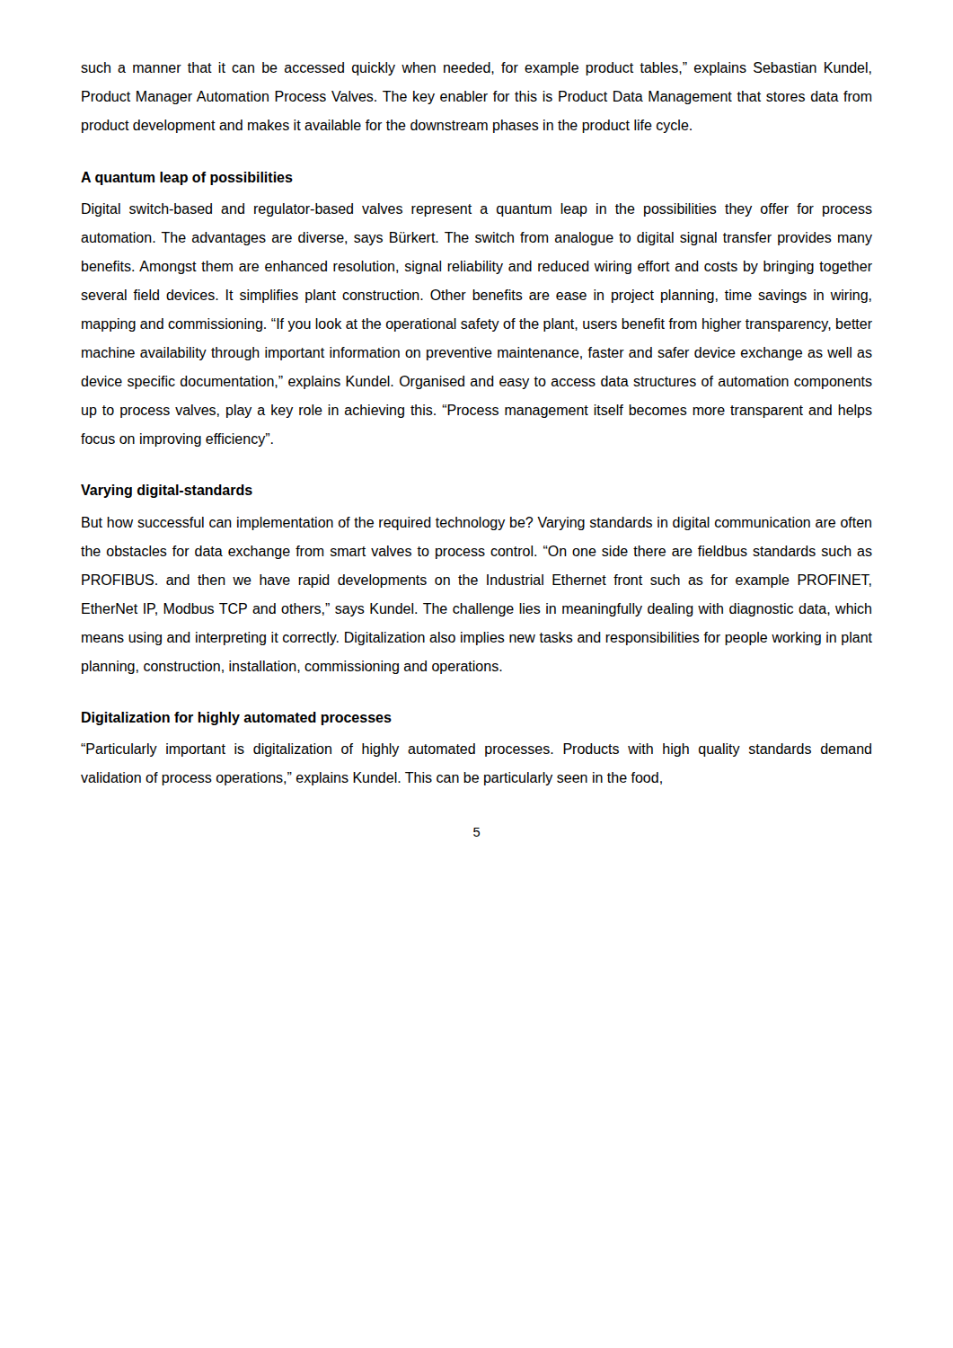such a manner that it can be accessed quickly when needed, for example product tables,” explains Sebastian Kundel, Product Manager Automation Process Valves. The key enabler for this is Product Data Management that stores data from product development and makes it available for the downstream phases in the product life cycle.
A quantum leap of possibilities
Digital switch-based and regulator-based valves represent a quantum leap in the possibilities they offer for process automation. The advantages are diverse, says Bürkert. The switch from analogue to digital signal transfer provides many benefits. Amongst them are enhanced resolution, signal reliability and reduced wiring effort and costs by bringing together several field devices. It simplifies plant construction. Other benefits are ease in project planning, time savings in wiring, mapping and commissioning. “If you look at the operational safety of the plant, users benefit from higher transparency, better machine availability through important information on preventive maintenance, faster and safer device exchange as well as device specific documentation,” explains Kundel. Organised and easy to access data structures of automation components up to process valves, play a key role in achieving this. “Process management itself becomes more transparent and helps focus on improving efficiency”.
Varying digital-standards
But how successful can implementation of the required technology be? Varying standards in digital communication are often the obstacles for data exchange from smart valves to process control. “On one side there are fieldbus standards such as PROFIBUS. and then we have rapid developments on the Industrial Ethernet front such as for example PROFINET, EtherNet IP, Modbus TCP and others,” says Kundel. The challenge lies in meaningfully dealing with diagnostic data, which means using and interpreting it correctly. Digitalization also implies new tasks and responsibilities for people working in plant planning, construction, installation, commissioning and operations.
Digitalization for highly automated processes
“Particularly important is digitalization of highly automated processes. Products with high quality standards demand validation of process operations,” explains Kundel. This can be particularly seen in the food,
5